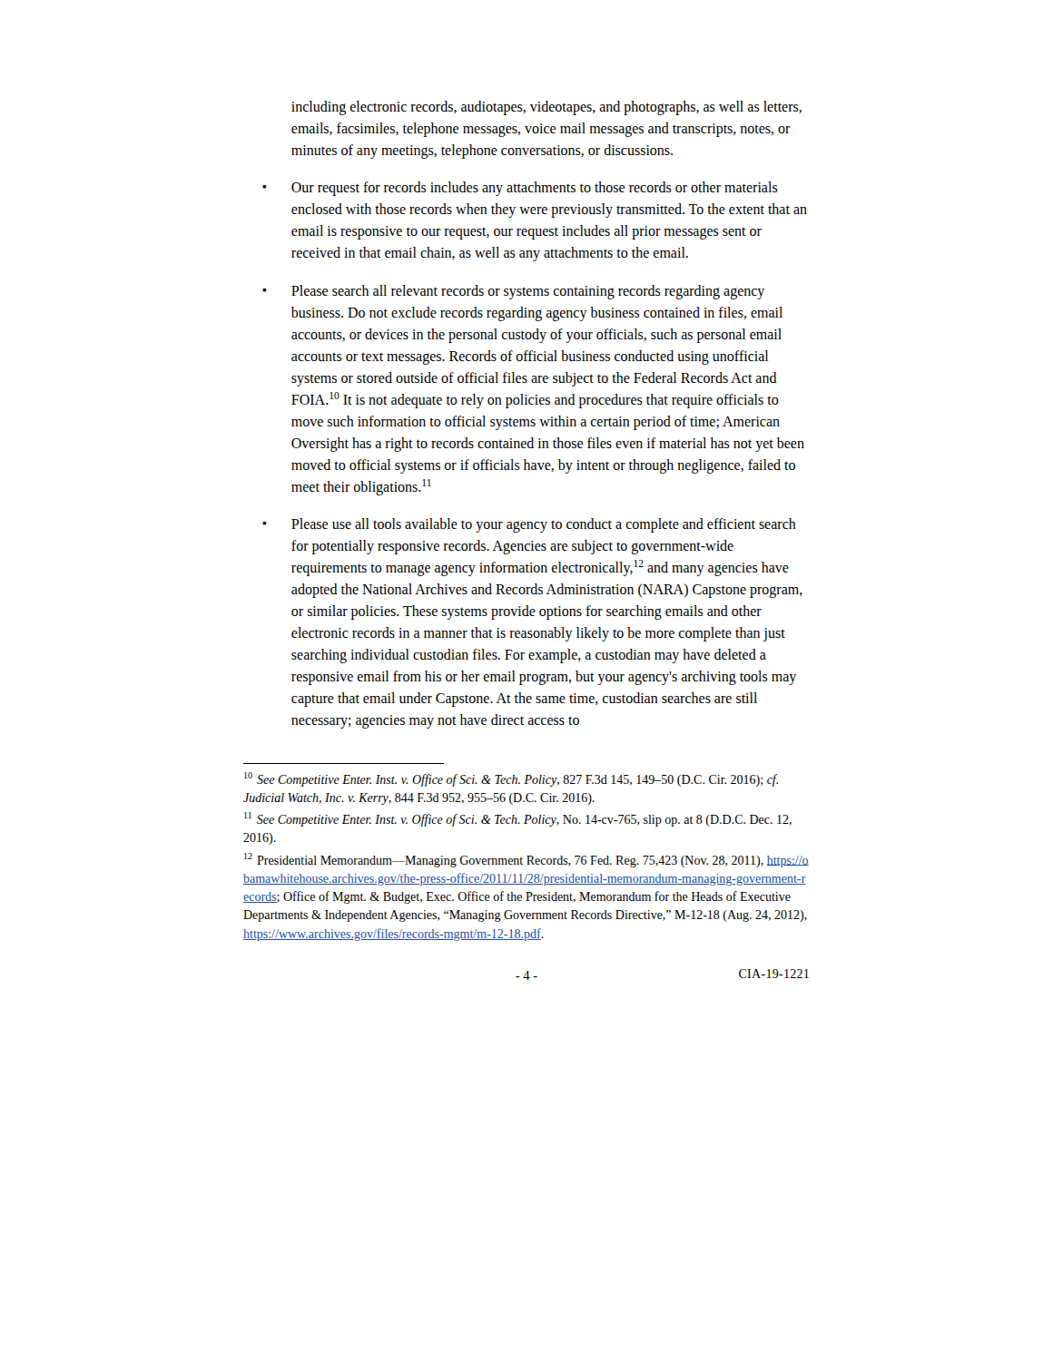including electronic records, audiotapes, videotapes, and photographs, as well as letters, emails, facsimiles, telephone messages, voice mail messages and transcripts, notes, or minutes of any meetings, telephone conversations, or discussions.
Our request for records includes any attachments to those records or other materials enclosed with those records when they were previously transmitted. To the extent that an email is responsive to our request, our request includes all prior messages sent or received in that email chain, as well as any attachments to the email.
Please search all relevant records or systems containing records regarding agency business. Do not exclude records regarding agency business contained in files, email accounts, or devices in the personal custody of your officials, such as personal email accounts or text messages. Records of official business conducted using unofficial systems or stored outside of official files are subject to the Federal Records Act and FOIA.10 It is not adequate to rely on policies and procedures that require officials to move such information to official systems within a certain period of time; American Oversight has a right to records contained in those files even if material has not yet been moved to official systems or if officials have, by intent or through negligence, failed to meet their obligations.11
Please use all tools available to your agency to conduct a complete and efficient search for potentially responsive records. Agencies are subject to government-wide requirements to manage agency information electronically,12 and many agencies have adopted the National Archives and Records Administration (NARA) Capstone program, or similar policies. These systems provide options for searching emails and other electronic records in a manner that is reasonably likely to be more complete than just searching individual custodian files. For example, a custodian may have deleted a responsive email from his or her email program, but your agency's archiving tools may capture that email under Capstone. At the same time, custodian searches are still necessary; agencies may not have direct access to
10 See Competitive Enter. Inst. v. Office of Sci. & Tech. Policy, 827 F.3d 145, 149–50 (D.C. Cir. 2016); cf. Judicial Watch, Inc. v. Kerry, 844 F.3d 952, 955–56 (D.C. Cir. 2016).
11 See Competitive Enter. Inst. v. Office of Sci. & Tech. Policy, No. 14-cv-765, slip op. at 8 (D.D.C. Dec. 12, 2016).
12 Presidential Memorandum—Managing Government Records, 76 Fed. Reg. 75,423 (Nov. 28, 2011), https://obamawhitehouse.archives.gov/the-press-office/2011/11/28/presidential-memorandum-managing-government-records; Office of Mgmt. & Budget, Exec. Office of the President, Memorandum for the Heads of Executive Departments & Independent Agencies, “Managing Government Records Directive,” M-12-18 (Aug. 24, 2012), https://www.archives.gov/files/records-mgmt/m-12-18.pdf.
- 4 -
CIA-19-1221